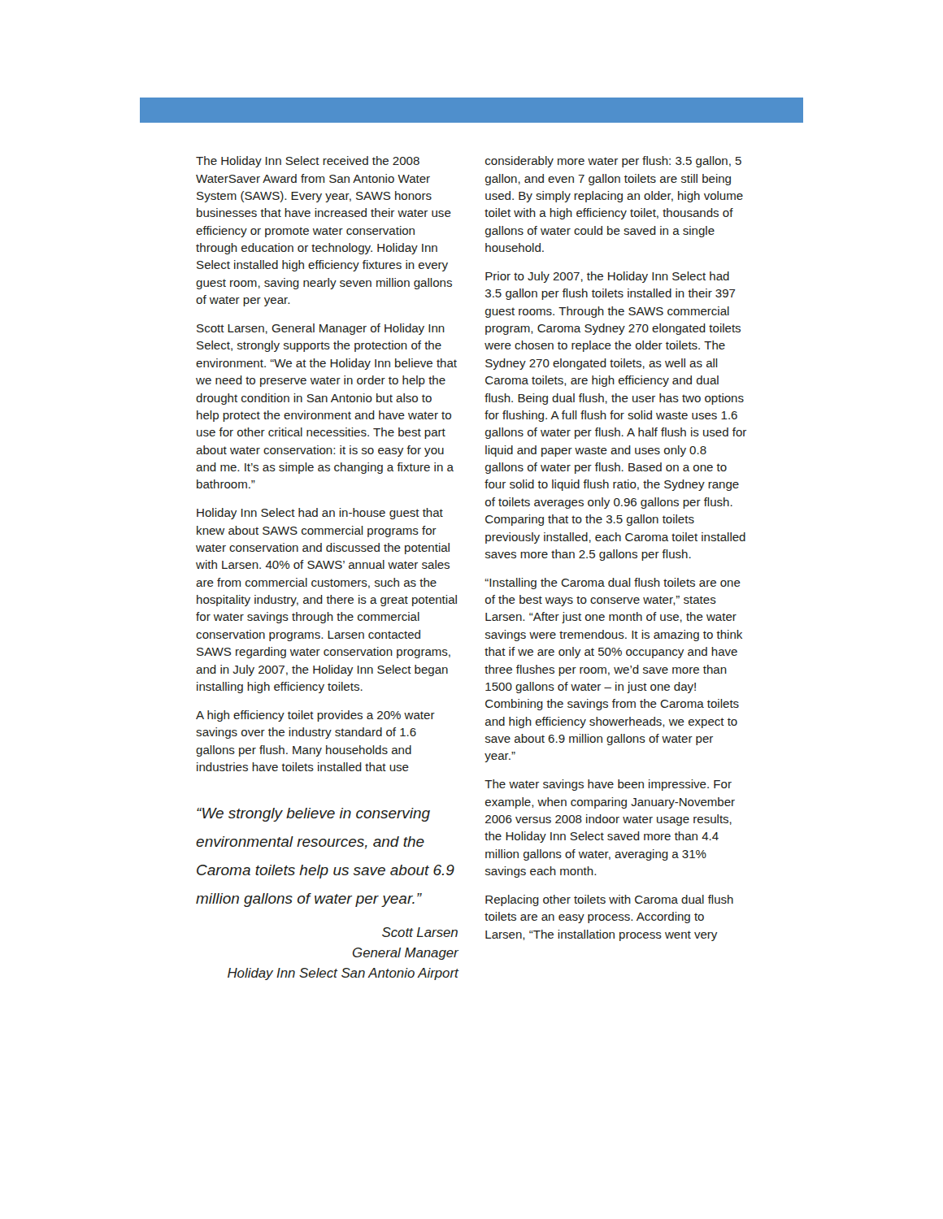The Holiday Inn Select received the 2008 WaterSaver Award from San Antonio Water System (SAWS). Every year, SAWS honors businesses that have increased their water use efficiency or promote water conservation through education or technology. Holiday Inn Select installed high efficiency fixtures in every guest room, saving nearly seven million gallons of water per year.
Scott Larsen, General Manager of Holiday Inn Select, strongly supports the protection of the environment. “We at the Holiday Inn believe that we need to preserve water in order to help the drought condition in San Antonio but also to help protect the environment and have water to use for other critical necessities. The best part about water conservation: it is so easy for you and me. It’s as simple as changing a fixture in a bathroom.”
Holiday Inn Select had an in-house guest that knew about SAWS commercial programs for water conservation and discussed the potential with Larsen. 40% of SAWS’ annual water sales are from commercial customers, such as the hospitality industry, and there is a great potential for water savings through the commercial conservation programs. Larsen contacted SAWS regarding water conservation programs, and in July 2007, the Holiday Inn Select began installing high efficiency toilets.
A high efficiency toilet provides a 20% water savings over the industry standard of 1.6 gallons per flush. Many households and industries have toilets installed that use
“We strongly believe in conserving environmental resources, and the Caroma toilets help us save about 6.9 million gallons of water per year.”
Scott Larsen
General Manager
Holiday Inn Select San Antonio Airport
considerably more water per flush: 3.5 gallon, 5 gallon, and even 7 gallon toilets are still being used. By simply replacing an older, high volume toilet with a high efficiency toilet, thousands of gallons of water could be saved in a single household.
Prior to July 2007, the Holiday Inn Select had 3.5 gallon per flush toilets installed in their 397 guest rooms. Through the SAWS commercial program, Caroma Sydney 270 elongated toilets were chosen to replace the older toilets. The Sydney 270 elongated toilets, as well as all Caroma toilets, are high efficiency and dual flush. Being dual flush, the user has two options for flushing. A full flush for solid waste uses 1.6 gallons of water per flush. A half flush is used for liquid and paper waste and uses only 0.8 gallons of water per flush. Based on a one to four solid to liquid flush ratio, the Sydney range of toilets averages only 0.96 gallons per flush. Comparing that to the 3.5 gallon toilets previously installed, each Caroma toilet installed saves more than 2.5 gallons per flush.
“Installing the Caroma dual flush toilets are one of the best ways to conserve water,” states Larsen. “After just one month of use, the water savings were tremendous. It is amazing to think that if we are only at 50% occupancy and have three flushes per room, we’d save more than 1500 gallons of water – in just one day! Combining the savings from the Caroma toilets and high efficiency showerheads, we expect to save about 6.9 million gallons of water per year.”
The water savings have been impressive. For example, when comparing January-November 2006 versus 2008 indoor water usage results, the Holiday Inn Select saved more than 4.4 million gallons of water, averaging a 31% savings each month.
Replacing other toilets with Caroma dual flush toilets are an easy process. According to Larsen, “The installation process went very